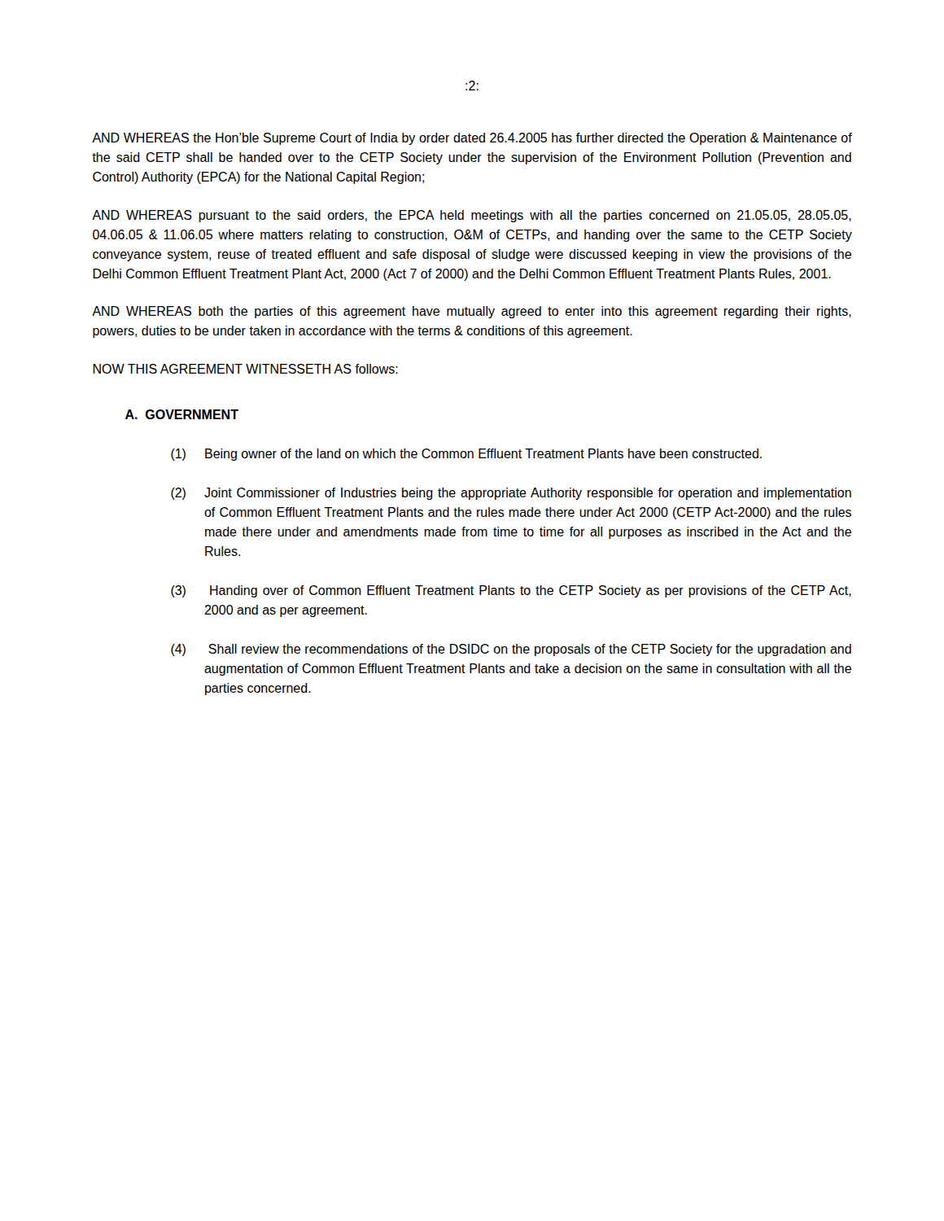:2:
AND WHEREAS the Hon’ble Supreme Court of India by order dated 26.4.2005 has further directed the Operation & Maintenance of the said CETP shall be handed over to the CETP Society under the supervision of the Environment Pollution (Prevention and Control) Authority (EPCA) for the National Capital Region;
AND WHEREAS pursuant to the said orders, the EPCA held meetings with all the parties concerned on 21.05.05, 28.05.05, 04.06.05 & 11.06.05 where matters relating to construction, O&M of CETPs, and handing over the same to the CETP Society conveyance system, reuse of treated effluent and safe disposal of sludge were discussed keeping in view the provisions of the Delhi Common Effluent Treatment Plant Act, 2000 (Act 7 of 2000) and the Delhi Common Effluent Treatment Plants Rules, 2001.
AND WHEREAS both the parties of this agreement have mutually agreed to enter into this agreement regarding their rights, powers, duties to be under taken in accordance with the terms & conditions of this agreement.
NOW THIS AGREEMENT WITNESSETH AS follows:
A. GOVERNMENT
(1) Being owner of the land on which the Common Effluent Treatment Plants have been constructed.
(2) Joint Commissioner of Industries being the appropriate Authority responsible for operation and implementation of Common Effluent Treatment Plants and the rules made there under Act 2000 (CETP Act-2000) and the rules made there under and amendments made from time to time for all purposes as inscribed in the Act and the Rules.
(3) Handing over of Common Effluent Treatment Plants to the CETP Society as per provisions of the CETP Act, 2000 and as per agreement.
(4) Shall review the recommendations of the DSIDC on the proposals of the CETP Society for the upgradation and augmentation of Common Effluent Treatment Plants and take a decision on the same in consultation with all the parties concerned.